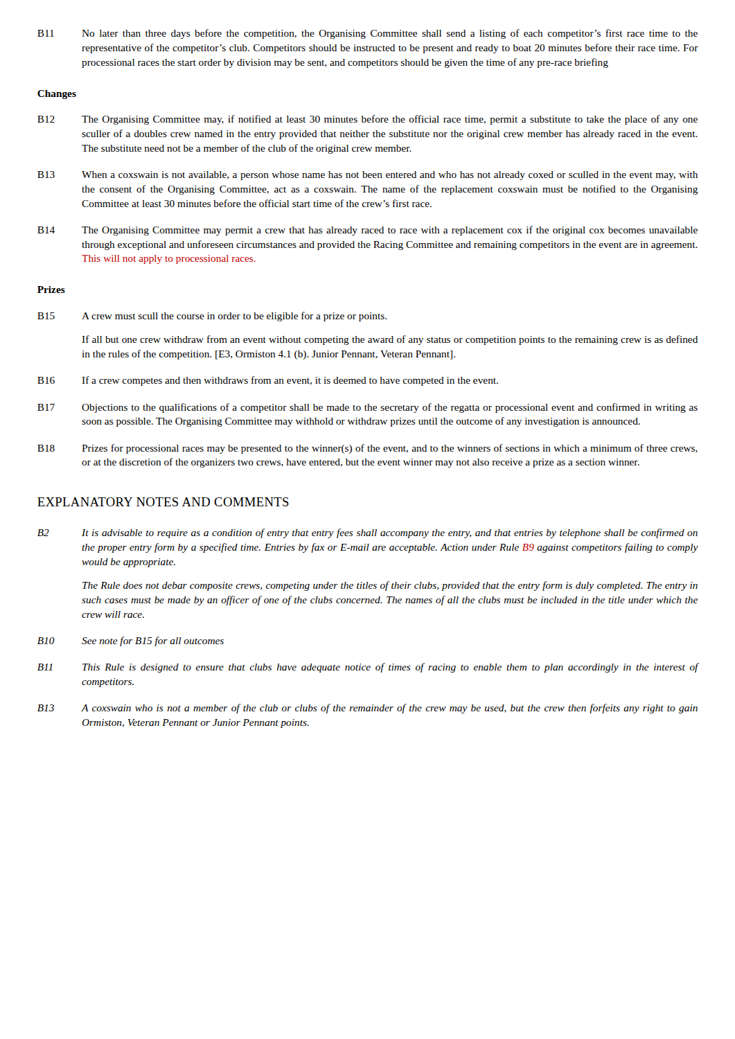B11
No later than three days before the competition, the Organising Committee shall send a listing of each competitor’s first race time to the representative of the competitor’s club. Competitors should be instructed to be present and ready to boat 20 minutes before their race time. For processional races the start order by division may be sent, and competitors should be given the time of any pre-race briefing
Changes
B12
The Organising Committee may, if notified at least 30 minutes before the official race time, permit a substitute to take the place of any one sculler of a doubles crew named in the entry provided that neither the substitute nor the original crew member has already raced in the event. The substitute need not be a member of the club of the original crew member.
B13
When a coxswain is not available, a person whose name has not been entered and who has not already coxed or sculled in the event may, with the consent of the Organising Committee, act as a coxswain. The name of the replacement coxswain must be notified to the Organising Committee at least 30 minutes before the official start time of the crew’s first race.
B14
The Organising Committee may permit a crew that has already raced to race with a replacement cox if the original cox becomes unavailable through exceptional and unforeseen circumstances and provided the Racing Committee and remaining competitors in the event are in agreement. This will not apply to processional races.
Prizes
B15
A crew must scull the course in order to be eligible for a prize or points.
If all but one crew withdraw from an event without competing the award of any status or competition points to the remaining crew is as defined in the rules of the competition. [E3, Ormiston 4.1 (b). Junior Pennant, Veteran Pennant].
B16
If a crew competes and then withdraws from an event, it is deemed to have competed in the event.
B17
Objections to the qualifications of a competitor shall be made to the secretary of the regatta or processional event and confirmed in writing as soon as possible. The Organising Committee may withhold or withdraw prizes until the outcome of any investigation is announced.
B18
Prizes for processional races may be presented to the winner(s) of the event, and to the winners of sections in which a minimum of three crews, or at the discretion of the organizers two crews, have entered, but the event winner may not also receive a prize as a section winner.
EXPLANATORY NOTES AND COMMENTS
B2
It is advisable to require as a condition of entry that entry fees shall accompany the entry, and that entries by telephone shall be confirmed on the proper entry form by a specified time. Entries by fax or E-mail are acceptable. Action under Rule B9 against competitors failing to comply would be appropriate.
The Rule does not debar composite crews, competing under the titles of their clubs, provided that the entry form is duly completed. The entry in such cases must be made by an officer of one of the clubs concerned. The names of all the clubs must be included in the title under which the crew will race.
B10
See note for B15 for all outcomes
B11
This Rule is designed to ensure that clubs have adequate notice of times of racing to enable them to plan accordingly in the interest of competitors.
B13
A coxswain who is not a member of the club or clubs of the remainder of the crew may be used, but the crew then forfeits any right to gain Ormiston, Veteran Pennant or Junior Pennant points.